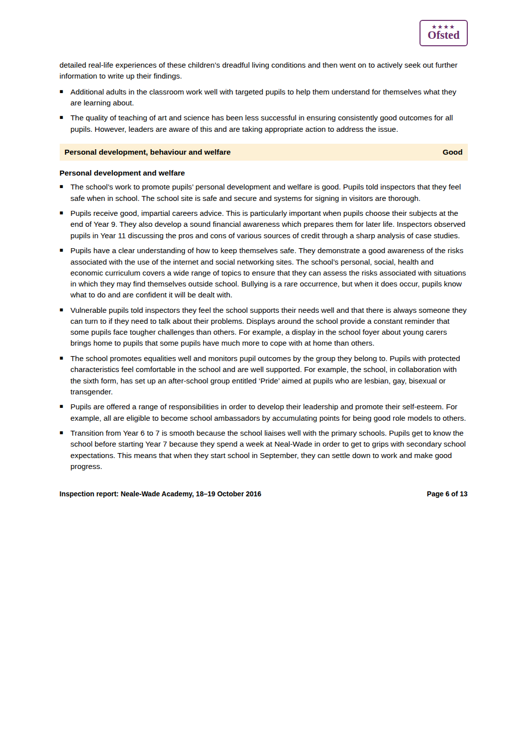★★★★
Ofsted
detailed real-life experiences of these children’s dreadful living conditions and then went on to actively seek out further information to write up their findings.
Additional adults in the classroom work well with targeted pupils to help them understand for themselves what they are learning about.
The quality of teaching of art and science has been less successful in ensuring consistently good outcomes for all pupils. However, leaders are aware of this and are taking appropriate action to address the issue.
Personal development, behaviour and welfare Good
Personal development and welfare
The school’s work to promote pupils’ personal development and welfare is good. Pupils told inspectors that they feel safe when in school. The school site is safe and secure and systems for signing in visitors are thorough.
Pupils receive good, impartial careers advice. This is particularly important when pupils choose their subjects at the end of Year 9. They also develop a sound financial awareness which prepares them for later life. Inspectors observed pupils in Year 11 discussing the pros and cons of various sources of credit through a sharp analysis of case studies.
Pupils have a clear understanding of how to keep themselves safe. They demonstrate a good awareness of the risks associated with the use of the internet and social networking sites. The school’s personal, social, health and economic curriculum covers a wide range of topics to ensure that they can assess the risks associated with situations in which they may find themselves outside school. Bullying is a rare occurrence, but when it does occur, pupils know what to do and are confident it will be dealt with.
Vulnerable pupils told inspectors they feel the school supports their needs well and that there is always someone they can turn to if they need to talk about their problems. Displays around the school provide a constant reminder that some pupils face tougher challenges than others. For example, a display in the school foyer about young carers brings home to pupils that some pupils have much more to cope with at home than others.
The school promotes equalities well and monitors pupil outcomes by the group they belong to. Pupils with protected characteristics feel comfortable in the school and are well supported. For example, the school, in collaboration with the sixth form, has set up an after-school group entitled ‘Pride’ aimed at pupils who are lesbian, gay, bisexual or transgender.
Pupils are offered a range of responsibilities in order to develop their leadership and promote their self-esteem. For example, all are eligible to become school ambassadors by accumulating points for being good role models to others.
Transition from Year 6 to 7 is smooth because the school liaises well with the primary schools. Pupils get to know the school before starting Year 7 because they spend a week at Neal-Wade in order to get to grips with secondary school expectations. This means that when they start school in September, they can settle down to work and make good progress.
Inspection report: Neale-Wade Academy, 18–19 October 2016 Page 6 of 13